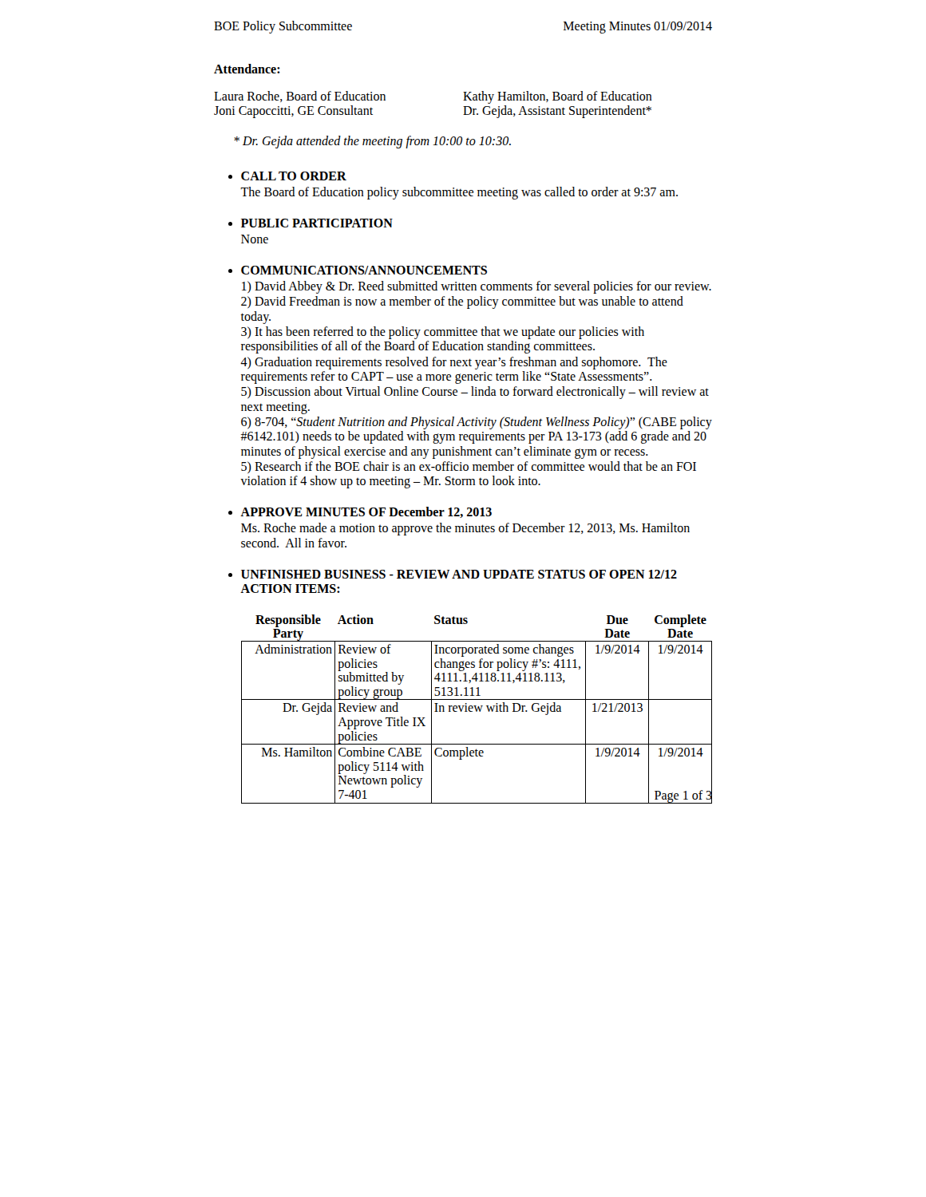BOE Policy Subcommittee
Meeting Minutes 01/09/2014
Attendance:
| Laura Roche, Board of Education | Kathy Hamilton, Board of Education |
| Joni Capoccitti, GE Consultant | Dr. Gejda, Assistant Superintendent* |
* Dr. Gejda attended the meeting from 10:00 to 10:30.
CALL TO ORDER
The Board of Education policy subcommittee meeting was called to order at 9:37 am.
PUBLIC PARTICIPATION
None
COMMUNICATIONS/ANNOUNCEMENTS
1) David Abbey & Dr. Reed submitted written comments for several policies for our review.
2) David Freedman is now a member of the policy committee but was unable to attend today.
3) It has been referred to the policy committee that we update our policies with responsibilities of all of the Board of Education standing committees.
4) Graduation requirements resolved for next year’s freshman and sophomore. The requirements refer to CAPT – use a more generic term like “State Assessments”.
5) Discussion about Virtual Online Course – linda to forward electronically – will review at next meeting.
6) 8-704, “Student Nutrition and Physical Activity (Student Wellness Policy)” (CABE policy #6142.101) needs to be updated with gym requirements per PA 13-173 (add 6 grade and 20 minutes of physical exercise and any punishment can’t eliminate gym or recess.
5) Research if the BOE chair is an ex-officio member of committee would that be an FOI violation if 4 show up to meeting – Mr. Storm to look into.
APPROVE MINUTES OF December 12, 2013
Ms. Roche made a motion to approve the minutes of December 12, 2013, Ms. Hamilton second. All in favor.
UNFINISHED BUSINESS - REVIEW AND UPDATE STATUS OF OPEN 12/12 ACTION ITEMS:
| Responsible Party | Action | Status | Due Date | Complete Date |
| --- | --- | --- | --- | --- |
| Administration | Review of policies submitted by policy group | Incorporated some changes changes for policy #’s: 4111, 4111.1,4118.11,4118.113, 5131.111 | 1/9/2014 | 1/9/2014 |
| Dr. Gejda | Review and Approve Title IX policies | In review with Dr. Gejda | 1/21/2013 | |
| Ms. Hamilton | Combine CABE policy 5114 with Newtown policy 7-401 | Complete | 1/9/2014 | 1/9/2014 |
Page 1 of 3